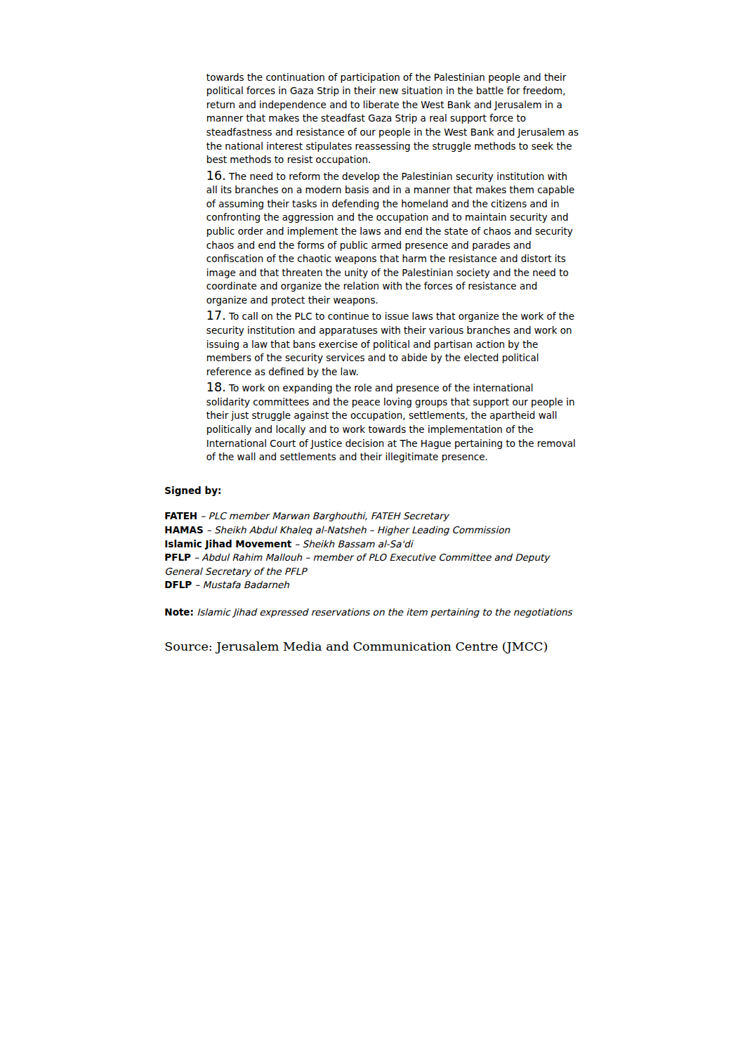towards the continuation of participation of the Palestinian people and their political forces in Gaza Strip in their new situation in the battle for freedom, return and independence and to liberate the West Bank and Jerusalem in a manner that makes the steadfast Gaza Strip a real support force to steadfastness and resistance of our people in the West Bank and Jerusalem as the national interest stipulates reassessing the struggle methods to seek the best methods to resist occupation.
16. The need to reform the develop the Palestinian security institution with all its branches on a modern basis and in a manner that makes them capable of assuming their tasks in defending the homeland and the citizens and in confronting the aggression and the occupation and to maintain security and public order and implement the laws and end the state of chaos and security chaos and end the forms of public armed presence and parades and confiscation of the chaotic weapons that harm the resistance and distort its image and that threaten the unity of the Palestinian society and the need to coordinate and organize the relation with the forces of resistance and organize and protect their weapons.
17. To call on the PLC to continue to issue laws that organize the work of the security institution and apparatuses with their various branches and work on issuing a law that bans exercise of political and partisan action by the members of the security services and to abide by the elected political reference as defined by the law.
18. To work on expanding the role and presence of the international solidarity committees and the peace loving groups that support our people in their just struggle against the occupation, settlements, the apartheid wall politically and locally and to work towards the implementation of the International Court of Justice decision at The Hague pertaining to the removal of the wall and settlements and their illegitimate presence.
Signed by:
FATEH – PLC member Marwan Barghouthi, FATEH Secretary
HAMAS – Sheikh Abdul Khaleq al-Natsheh – Higher Leading Commission
Islamic Jihad Movement – Sheikh Bassam al-Sa'di
PFLP – Abdul Rahim Mallouh – member of PLO Executive Committee and Deputy General Secretary of the PFLP
DFLP – Mustafa Badarneh
Note: Islamic Jihad expressed reservations on the item pertaining to the negotiations
Source: Jerusalem Media and Communication Centre (JMCC)